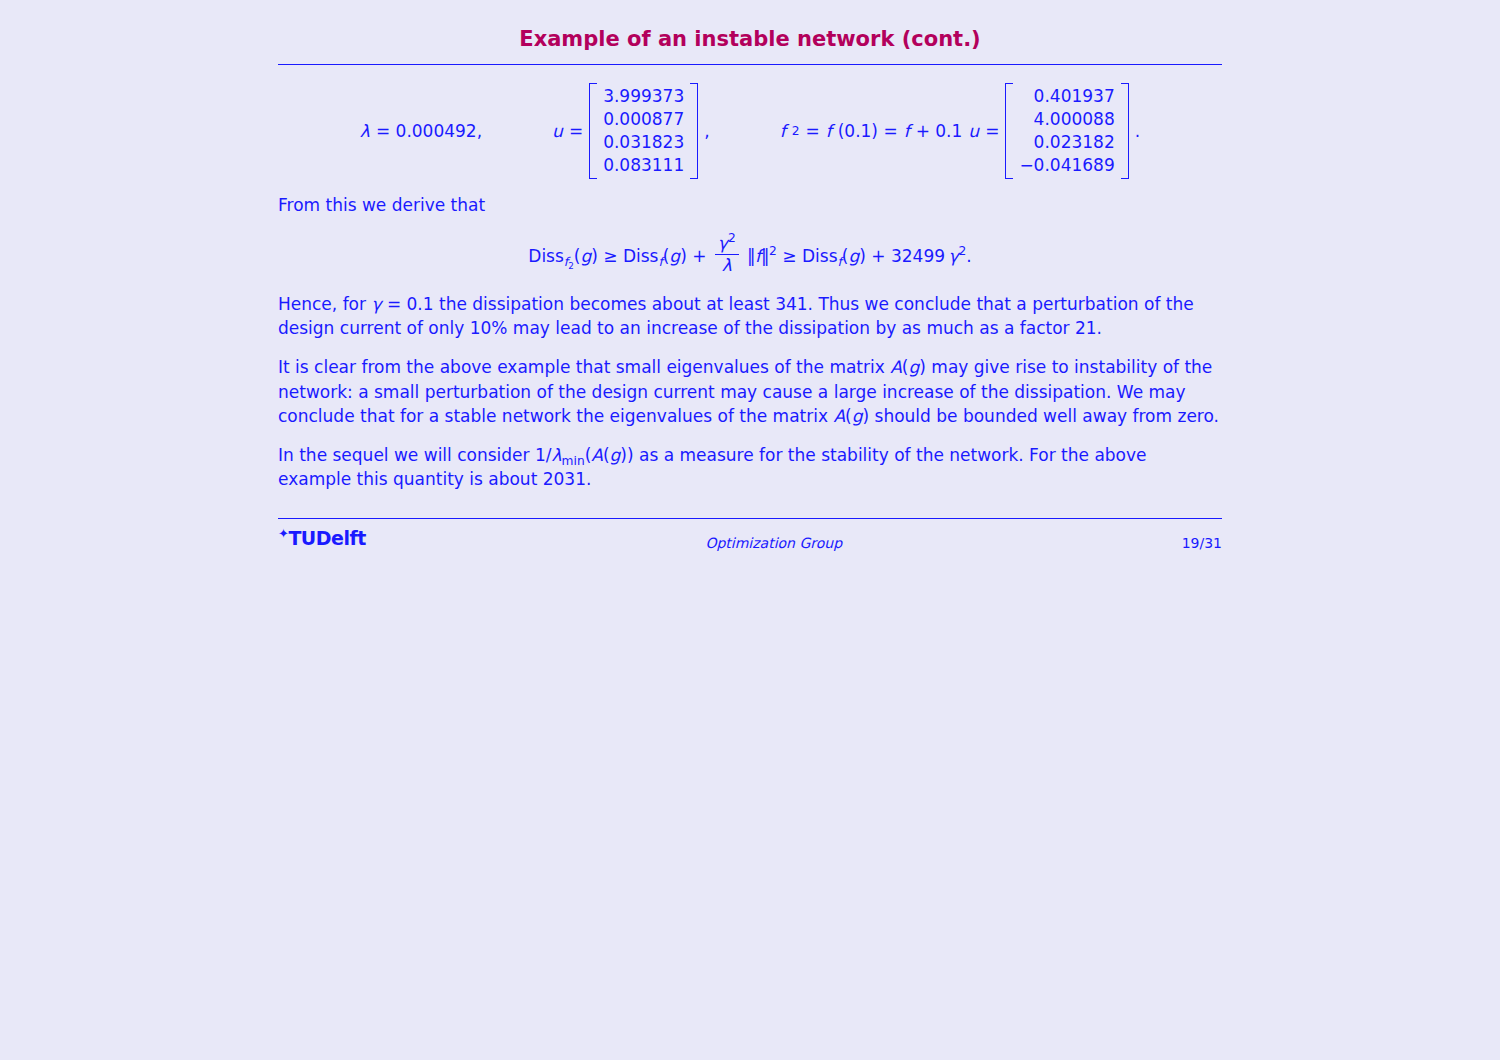Example of an instable network (cont.)
λ = 0.000492,
u = 3.999373 0.000877 0.031823 0.083111 ,
f2 = f(0.1) = f + 0.1u = 0.401937 4.000088 0.023182 −0.041689 .
From this we derive that
Dissf2(g) ≥ Dissf(g) + γ2 λ ‖f‖2 ≥ Dissf(g) + 32499 γ2.
Hence, for γ = 0.1 the dissipation becomes about at least 341. Thus we conclude that a perturbation of the design current of only 10% may lead to an increase of the dissipation by as much as a factor 21.
It is clear from the above example that small eigenvalues of the matrix A(g) may give rise to instability of the network: a small perturbation of the design current may cause a large increase of the dissipation. We may conclude that for a stable network the eigenvalues of the matrix A(g) should be bounded well away from zero.
In the sequel we will consider 1/λmin(A(g)) as a measure for the stability of the network. For the above example this quantity is about 2031.
✦TUDelft
Optimization Group
19/31